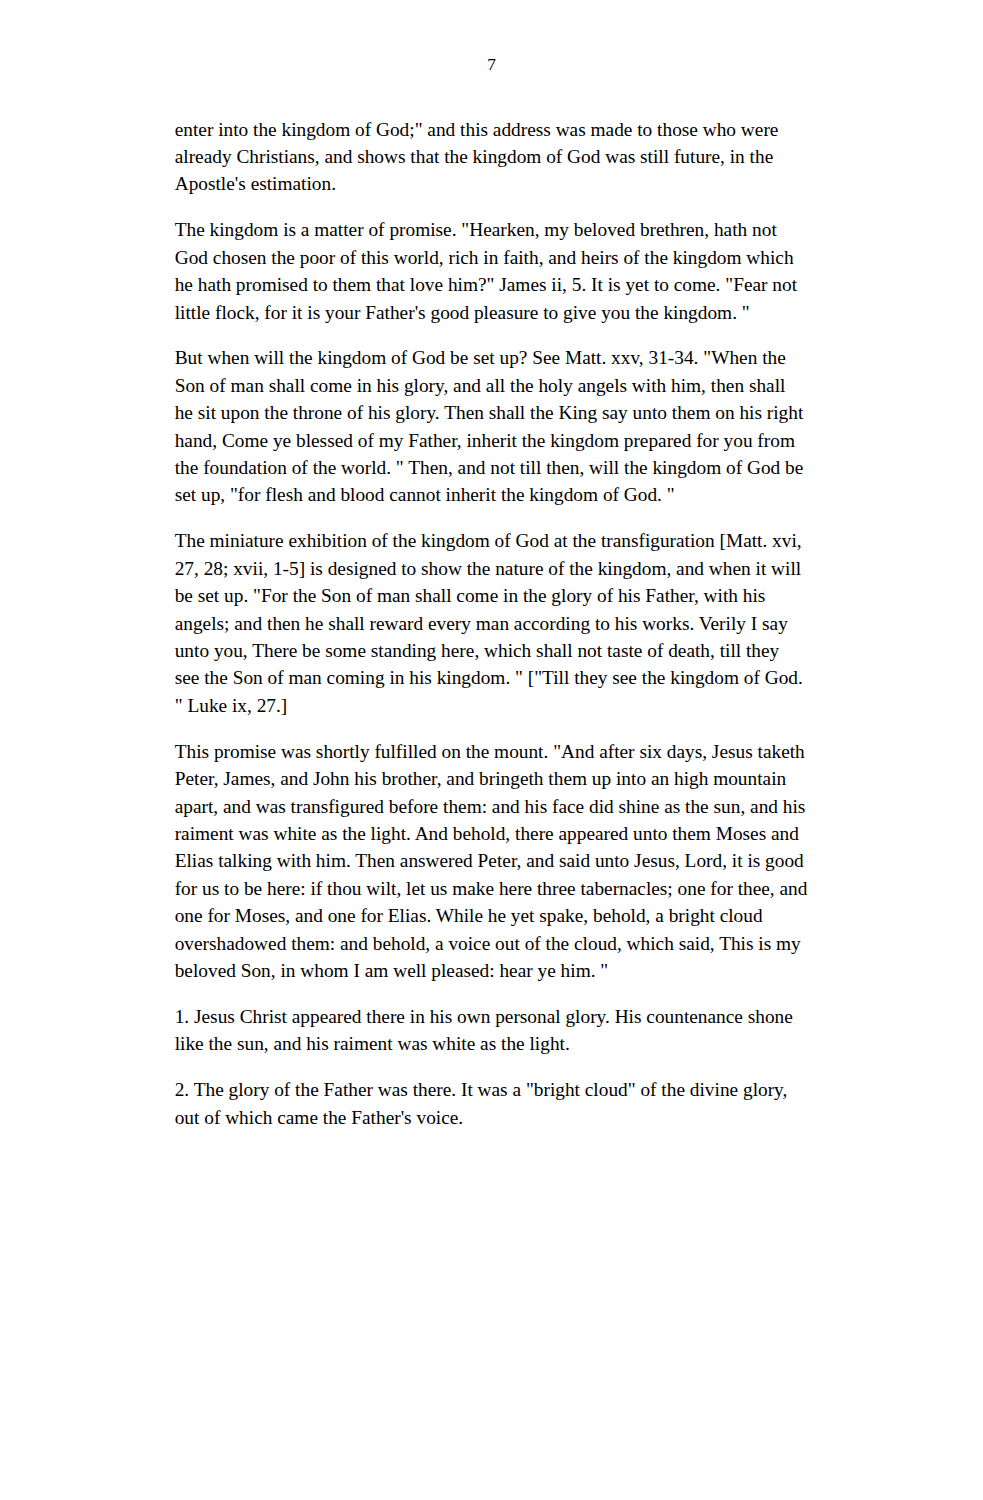7
enter into the kingdom of God;" and this address was made to those who were already Christians, and shows that the kingdom of God was still future, in the Apostle's estimation.
The kingdom is a matter of promise. "Hearken, my beloved brethren, hath not God chosen the poor of this world, rich in faith, and heirs of the kingdom which he hath promised to them that love him?" James ii, 5. It is yet to come. "Fear not little flock, for it is your Father's good pleasure to give you the kingdom. "
But when will the kingdom of God be set up? See Matt. xxv, 31-34. "When the Son of man shall come in his glory, and all the holy angels with him, then shall he sit upon the throne of his glory. Then shall the King say unto them on his right hand, Come ye blessed of my Father, inherit the kingdom prepared for you from the foundation of the world. " Then, and not till then, will the kingdom of God be set up, "for flesh and blood cannot inherit the kingdom of God. "
The miniature exhibition of the kingdom of God at the transfiguration [Matt. xvi, 27, 28; xvii, 1-5] is designed to show the nature of the kingdom, and when it will be set up. "For the Son of man shall come in the glory of his Father, with his angels; and then he shall reward every man according to his works. Verily I say unto you, There be some standing here, which shall not taste of death, till they see the Son of man coming in his kingdom. " ["Till they see the kingdom of God. " Luke ix, 27.]
This promise was shortly fulfilled on the mount. "And after six days, Jesus taketh Peter, James, and John his brother, and bringeth them up into an high mountain apart, and was transfigured before them: and his face did shine as the sun, and his raiment was white as the light. And behold, there appeared unto them Moses and Elias talking with him. Then answered Peter, and said unto Jesus, Lord, it is good for us to be here: if thou wilt, let us make here three tabernacles; one for thee, and one for Moses, and one for Elias. While he yet spake, behold, a bright cloud overshadowed them: and behold, a voice out of the cloud, which said, This is my beloved Son, in whom I am well pleased: hear ye him. "
1. Jesus Christ appeared there in his own personal glory. His countenance shone like the sun, and his raiment was white as the light.
2. The glory of the Father was there. It was a "bright cloud" of the divine glory, out of which came the Father's voice.